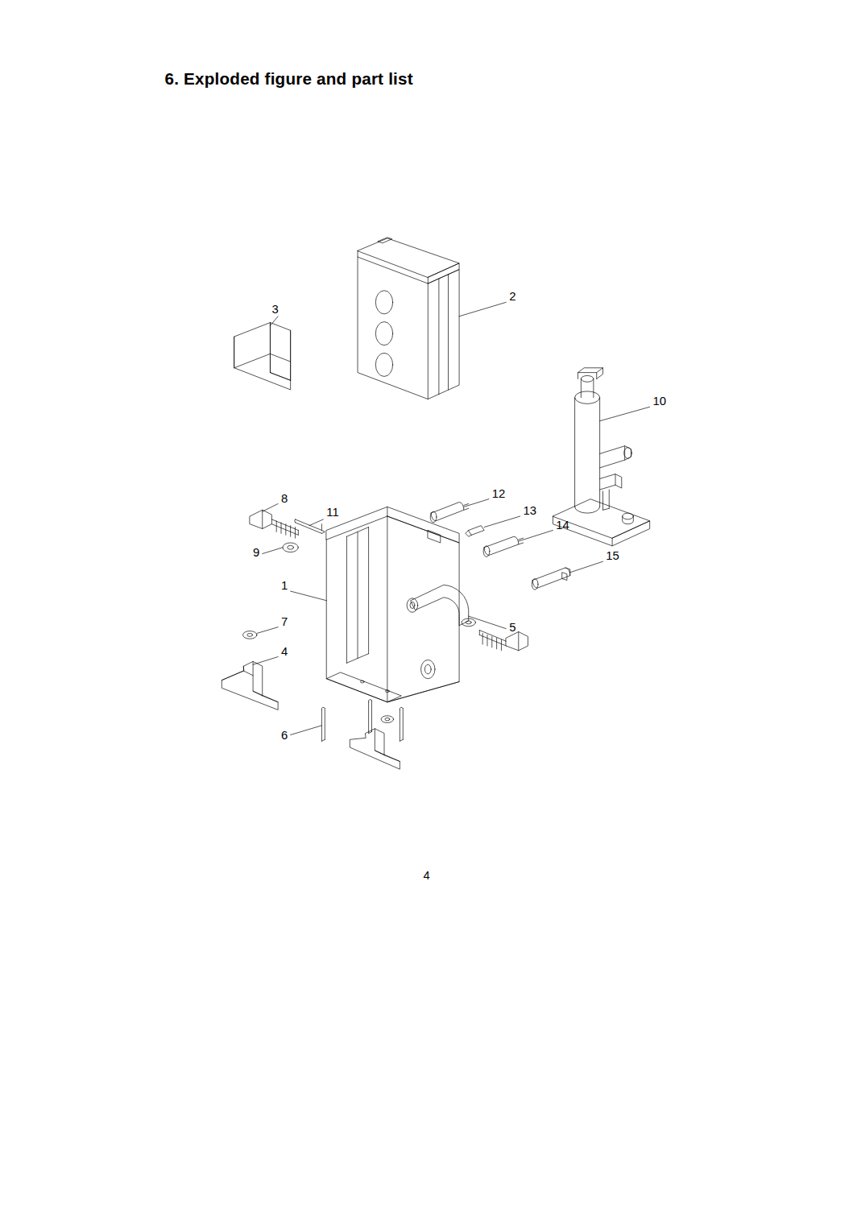6. Exploded figure and part list
2 3 10 1 5 8 9 11 12 13 14 15 7 4 6
4